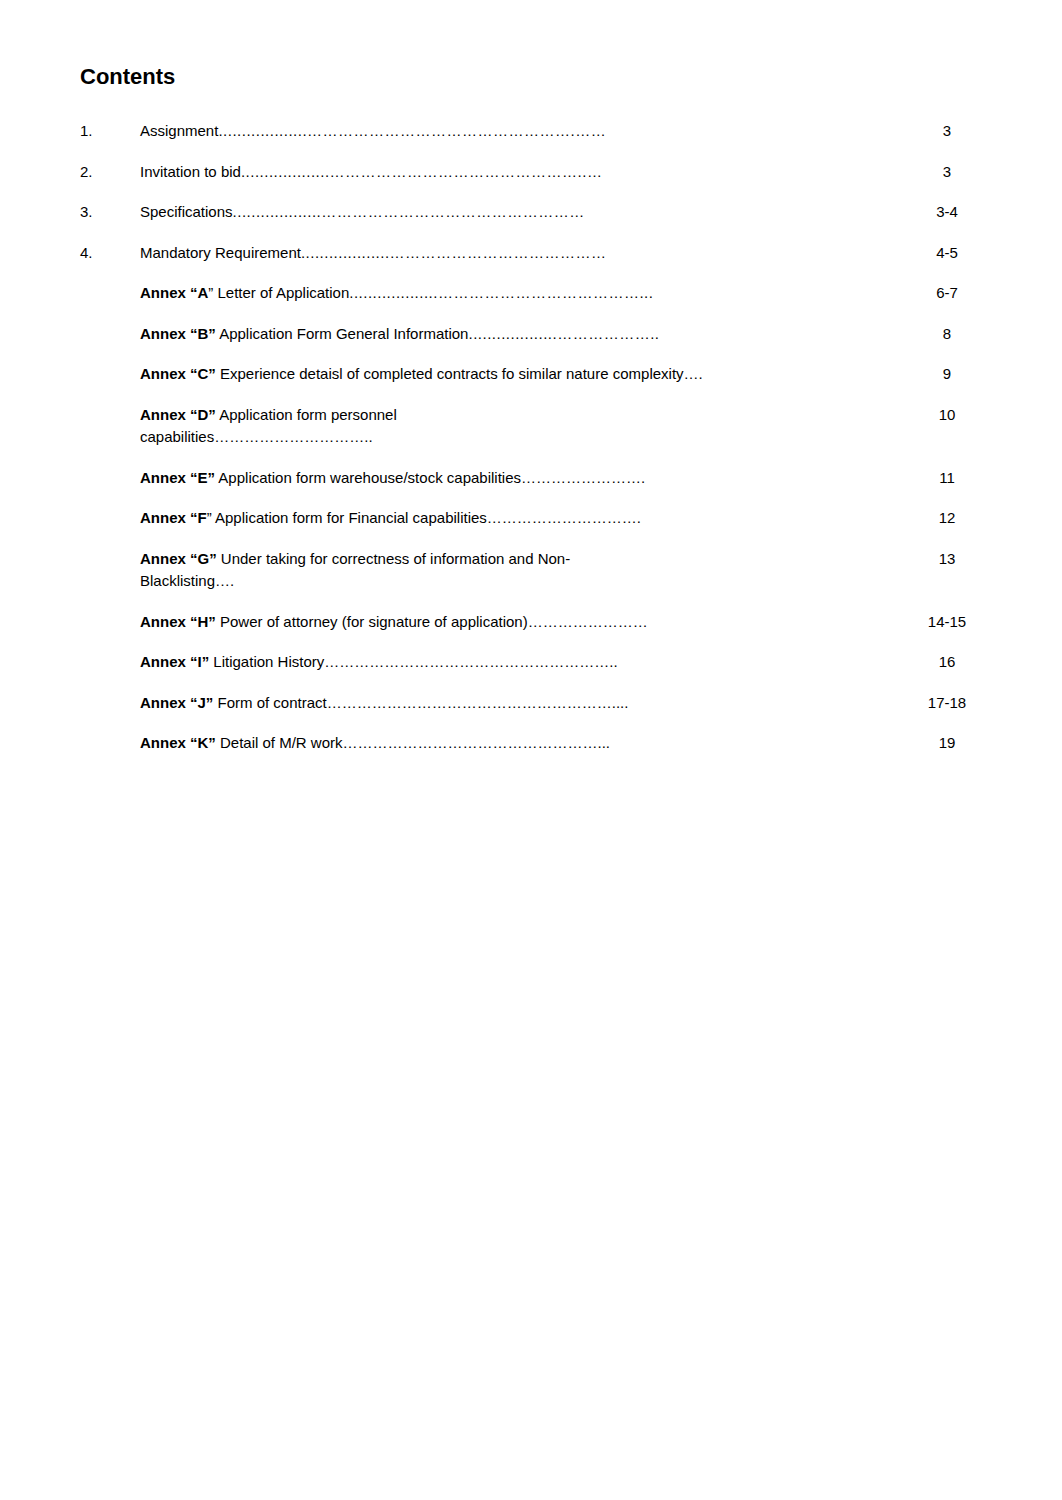Contents
| 1. | Assignment ...................…………………………………………….…… | 3 |
| 2. | Invitation to bid ...................…………………………………………..… | 3 |
| 3. | Specifications ...................…………………………………………… | 3-4 |
| 4. | Mandatory Requirement ...................…………………………………… | 4-5 |
| | Annex “A ” Letter of Application ...................…………………………………... | 6-7 |
| | Annex “B” Application Form General Information ...................……………….. | 8 |
| | Annex “C” Experience detaisl of completed contracts fo similar nature complexity…. | 9 |
| | Annex “D” Application form personnel capabilities………………………….. | 10 |
| | Annex “E” Application form warehouse/stock capabilities……………………. | 11 |
| | Annex “F ” Application form for Financial capabilities…………………………. | 12 |
| | Annex “G” Under taking for correctness of information and Non- Blacklisting…. | 13 |
| | Annex “H” Power of attorney (for signature of application)…………………… | 14-15 |
| | Annex “I” Litigation History………………………………………………….. | 16 |
| | Annex “J” Form of contract………………………………………………….... | 17-18 |
| | Annex “K” Detail of M/R work……………………………………………... | 19 |